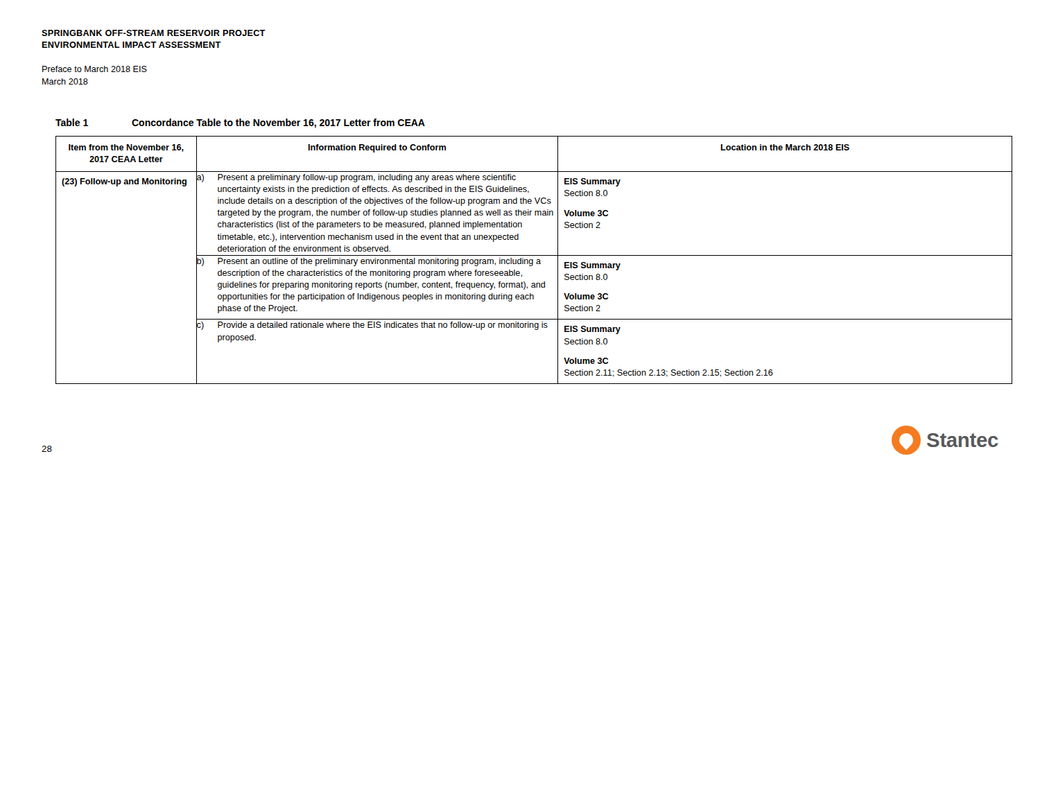SPRINGBANK OFF-STREAM RESERVOIR PROJECT
ENVIRONMENTAL IMPACT ASSESSMENT
Preface to March 2018 EIS
March 2018
Table 1 Concordance Table to the November 16, 2017 Letter from CEAA
| Item from the November 16, 2017 CEAA Letter | Information Required to Conform | Location in the March 2018 EIS |
| --- | --- | --- |
| (23) Follow-up and Monitoring | / a) / Present a preliminary follow-up program, including any areas where scientific uncertainty exists in the prediction of effects. As described in the EIS Guidelines, include details on a description of the objectives of the follow-up program and the VCs targeted by the program, the number of follow-up studies planned as well as their main characteristics (list of the parameters to be measured, planned implementation timetable, etc.), intervention mechanism used in the event that an unexpected deterioration of the environment is observed. / | EIS Summary Section 8.0 Volume 3C Section 2 |
| / b) / Present an outline of the preliminary environmental monitoring program, including a description of the characteristics of the monitoring program where foreseeable, guidelines for preparing monitoring reports (number, content, frequency, format), and opportunities for the participation of Indigenous peoples in monitoring during each phase of the Project. / | EIS Summary Section 8.0 Volume 3C Section 2 |
| / c) / Provide a detailed rationale where the EIS indicates that no follow-up or monitoring is proposed. / | EIS Summary Section 8.0 Volume 3C Section 2.11; Section 2.13; Section 2.15; Section 2.16 |
28
Stantec